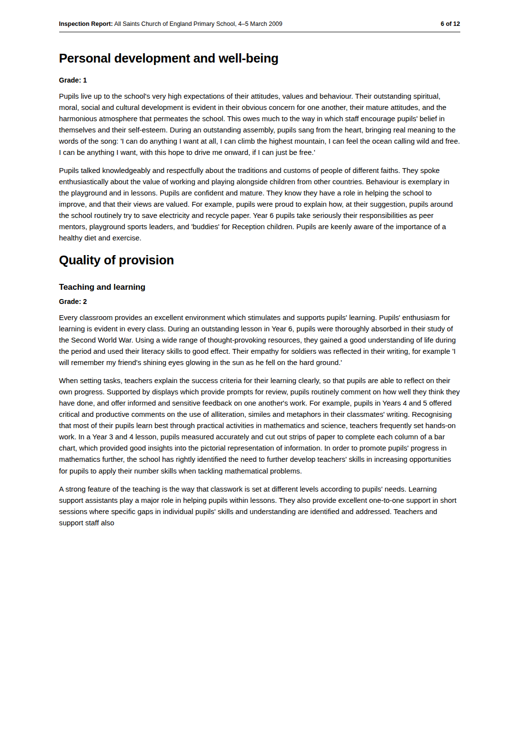Inspection Report: All Saints Church of England Primary School, 4–5 March 2009
6 of 12
Personal development and well-being
Grade: 1
Pupils live up to the school's very high expectations of their attitudes, values and behaviour. Their outstanding spiritual, moral, social and cultural development is evident in their obvious concern for one another, their mature attitudes, and the harmonious atmosphere that permeates the school. This owes much to the way in which staff encourage pupils' belief in themselves and their self-esteem. During an outstanding assembly, pupils sang from the heart, bringing real meaning to the words of the song: 'I can do anything I want at all, I can climb the highest mountain, I can feel the ocean calling wild and free. I can be anything I want, with this hope to drive me onward, if I can just be free.'
Pupils talked knowledgeably and respectfully about the traditions and customs of people of different faiths. They spoke enthusiastically about the value of working and playing alongside children from other countries. Behaviour is exemplary in the playground and in lessons. Pupils are confident and mature. They know they have a role in helping the school to improve, and that their views are valued. For example, pupils were proud to explain how, at their suggestion, pupils around the school routinely try to save electricity and recycle paper. Year 6 pupils take seriously their responsibilities as peer mentors, playground sports leaders, and 'buddies' for Reception children. Pupils are keenly aware of the importance of a healthy diet and exercise.
Quality of provision
Teaching and learning
Grade: 2
Every classroom provides an excellent environment which stimulates and supports pupils' learning. Pupils' enthusiasm for learning is evident in every class. During an outstanding lesson in Year 6, pupils were thoroughly absorbed in their study of the Second World War. Using a wide range of thought-provoking resources, they gained a good understanding of life during the period and used their literacy skills to good effect. Their empathy for soldiers was reflected in their writing, for example 'I will remember my friend's shining eyes glowing in the sun as he fell on the hard ground.'
When setting tasks, teachers explain the success criteria for their learning clearly, so that pupils are able to reflect on their own progress. Supported by displays which provide prompts for review, pupils routinely comment on how well they think they have done, and offer informed and sensitive feedback on one another's work. For example, pupils in Years 4 and 5 offered critical and productive comments on the use of alliteration, similes and metaphors in their classmates' writing. Recognising that most of their pupils learn best through practical activities in mathematics and science, teachers frequently set hands-on work. In a Year 3 and 4 lesson, pupils measured accurately and cut out strips of paper to complete each column of a bar chart, which provided good insights into the pictorial representation of information. In order to promote pupils' progress in mathematics further, the school has rightly identified the need to further develop teachers' skills in increasing opportunities for pupils to apply their number skills when tackling mathematical problems.
A strong feature of the teaching is the way that classwork is set at different levels according to pupils' needs. Learning support assistants play a major role in helping pupils within lessons. They also provide excellent one-to-one support in short sessions where specific gaps in individual pupils' skills and understanding are identified and addressed. Teachers and support staff also